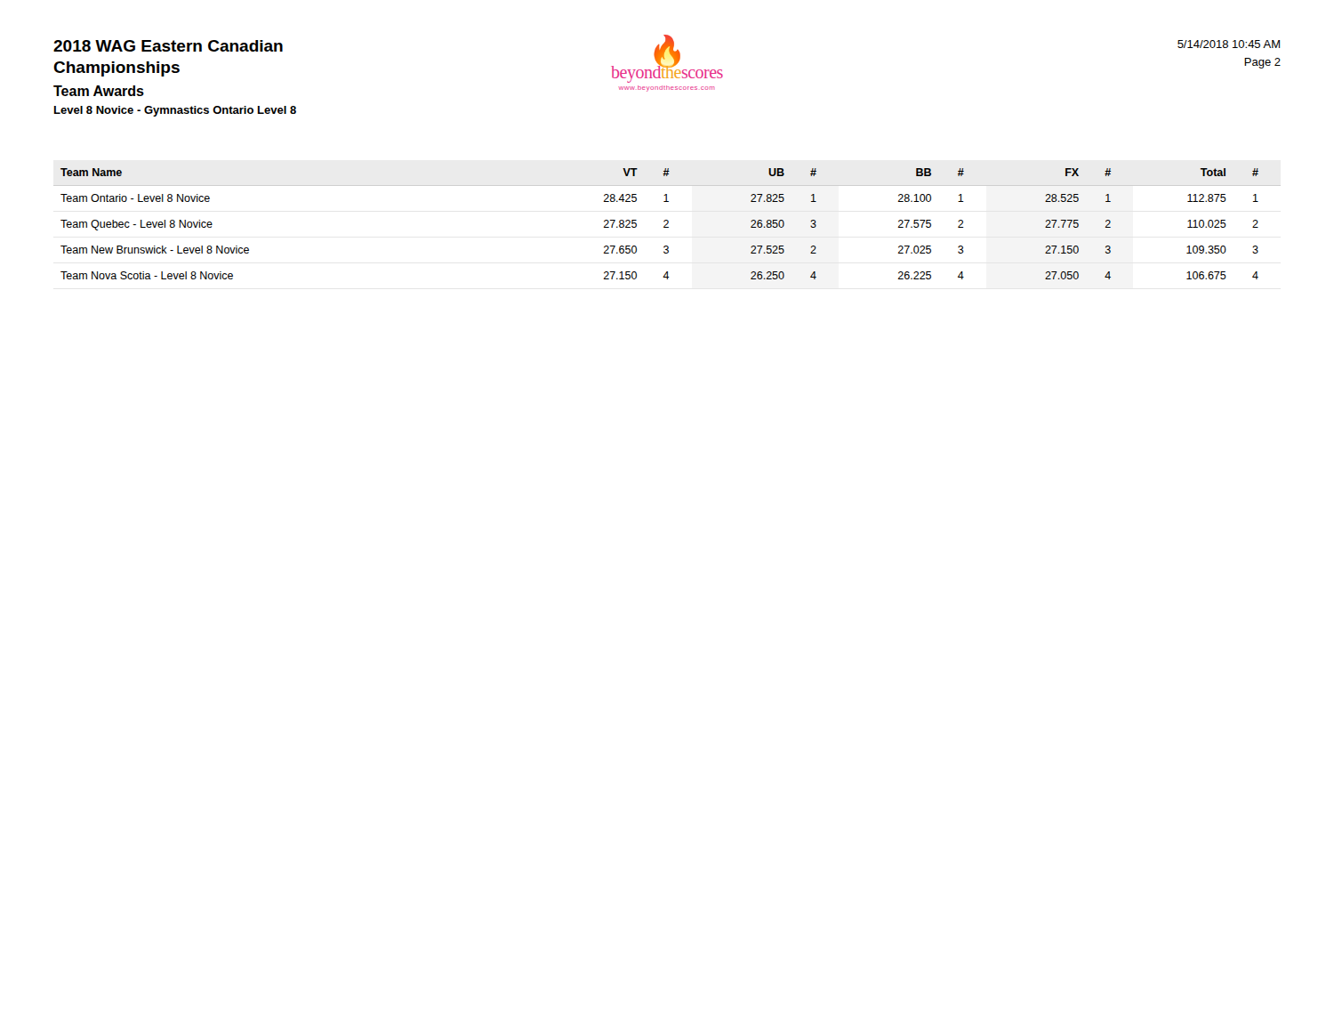2018 WAG Eastern Canadian
Championships
Team Awards
Level 8 Novice - Gymnastics Ontario Level 8
🔥
beyond the scores
www.beyondthescores.com
5/14/2018 10:45 AM
Page 2
| Team Name | VT | # | UB | # | BB | # | FX | # | Total | # |
| --- | --- | --- | --- | --- | --- | --- | --- | --- | --- | --- |
| Team Ontario - Level 8 Novice | 28.425 | 1 | 27.825 | 1 | 28.100 | 1 | 28.525 | 1 | 112.875 | 1 |
| Team Quebec - Level 8 Novice | 27.825 | 2 | 26.850 | 3 | 27.575 | 2 | 27.775 | 2 | 110.025 | 2 |
| Team New Brunswick - Level 8 Novice | 27.650 | 3 | 27.525 | 2 | 27.025 | 3 | 27.150 | 3 | 109.350 | 3 |
| Team Nova Scotia - Level 8 Novice | 27.150 | 4 | 26.250 | 4 | 26.225 | 4 | 27.050 | 4 | 106.675 | 4 |